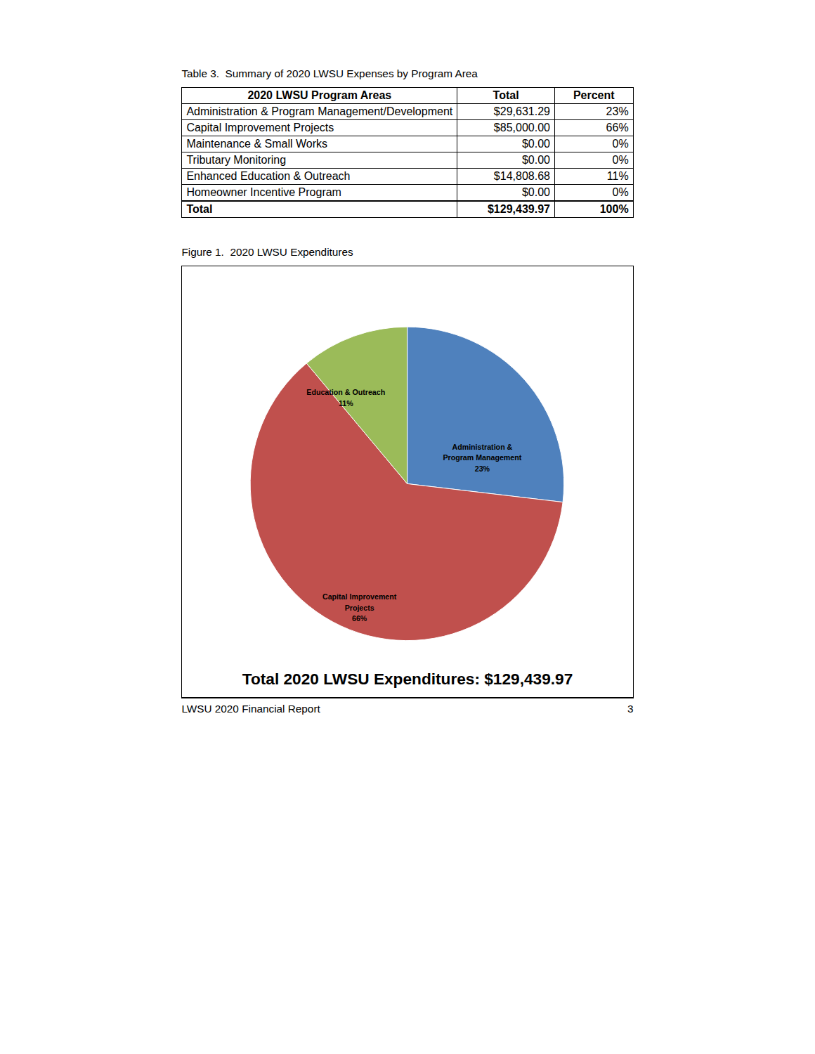Table 3. Summary of 2020 LWSU Expenses by Program Area
| 2020 LWSU Program Areas | Total | Percent |
| --- | --- | --- |
| Administration & Program Management/Development | $29,631.29 | 23% |
| Capital Improvement Projects | $85,000.00 | 66% |
| Maintenance & Small Works | $0.00 | 0% |
| Tributary Monitoring | $0.00 | 0% |
| Enhanced Education & Outreach | $14,808.68 | 11% |
| Homeowner Incentive Program | $0.00 | 0% |
| Total | $129,439.97 | 100% |
Figure 1. 2020 LWSU Expenditures
Administration & Program Management 23% Capital Improvement Projects 66% Education & Outreach 11%
Total 2020 LWSU Expenditures: $129,439.97
LWSU 2020 Financial Report 3